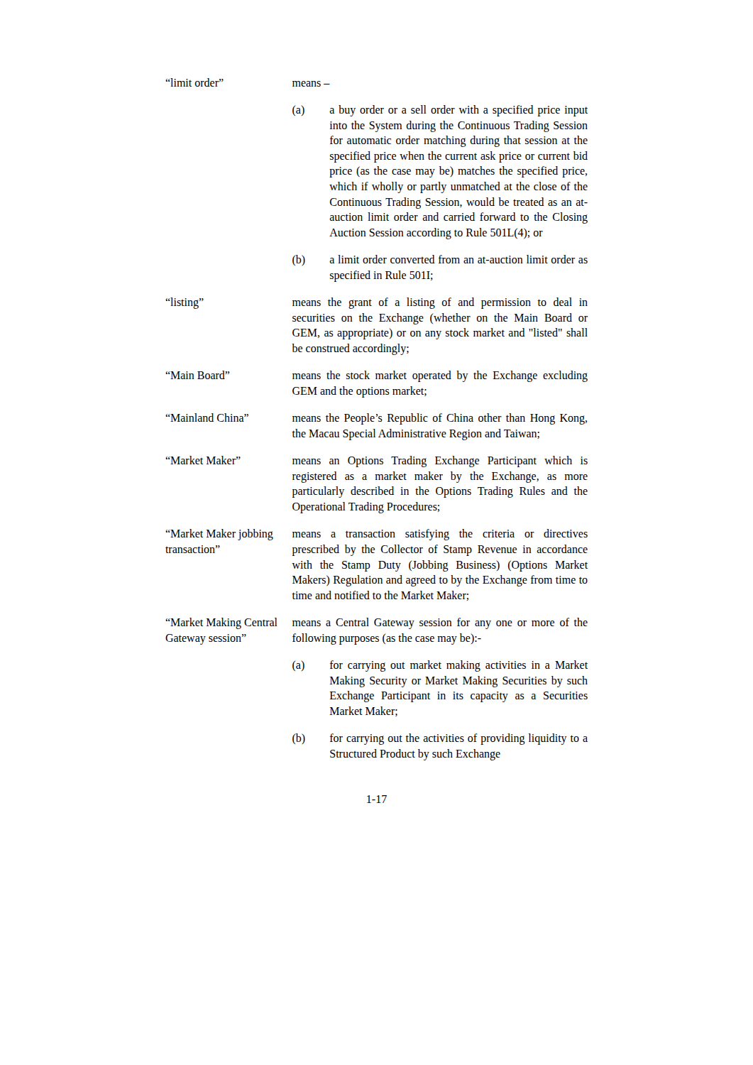| “limit order” | means – (a) a buy order or a sell order with a specified price input into the System during the Continuous Trading Session for automatic order matching during that session at the specified price when the current ask price or current bid price (as the case may be) matches the specified price, which if wholly or partly unmatched at the close of the Continuous Trading Session, would be treated as an at-auction limit order and carried forward to the Closing Auction Session according to Rule 501L(4); or (b) a limit order converted from an at-auction limit order as specified in Rule 501I; |
| “listing” | means the grant of a listing of and permission to deal in securities on the Exchange (whether on the Main Board or GEM, as appropriate) or on any stock market and "listed" shall be construed accordingly; |
| “Main Board” | means the stock market operated by the Exchange excluding GEM and the options market; |
| “Mainland China” | means the People’s Republic of China other than Hong Kong, the Macau Special Administrative Region and Taiwan; |
| “Market Maker” | means an Options Trading Exchange Participant which is registered as a market maker by the Exchange, as more particularly described in the Options Trading Rules and the Operational Trading Procedures; |
| “Market Maker jobbing transaction” | means a transaction satisfying the criteria or directives prescribed by the Collector of Stamp Revenue in accordance with the Stamp Duty (Jobbing Business) (Options Market Makers) Regulation and agreed to by the Exchange from time to time and notified to the Market Maker; |
| “Market Making Central Gateway session” | means a Central Gateway session for any one or more of the following purposes (as the case may be):- (a) for carrying out market making activities in a Market Making Security or Market Making Securities by such Exchange Participant in its capacity as a Securities Market Maker; (b) for carrying out the activities of providing liquidity to a Structured Product by such Exchange |
1-17